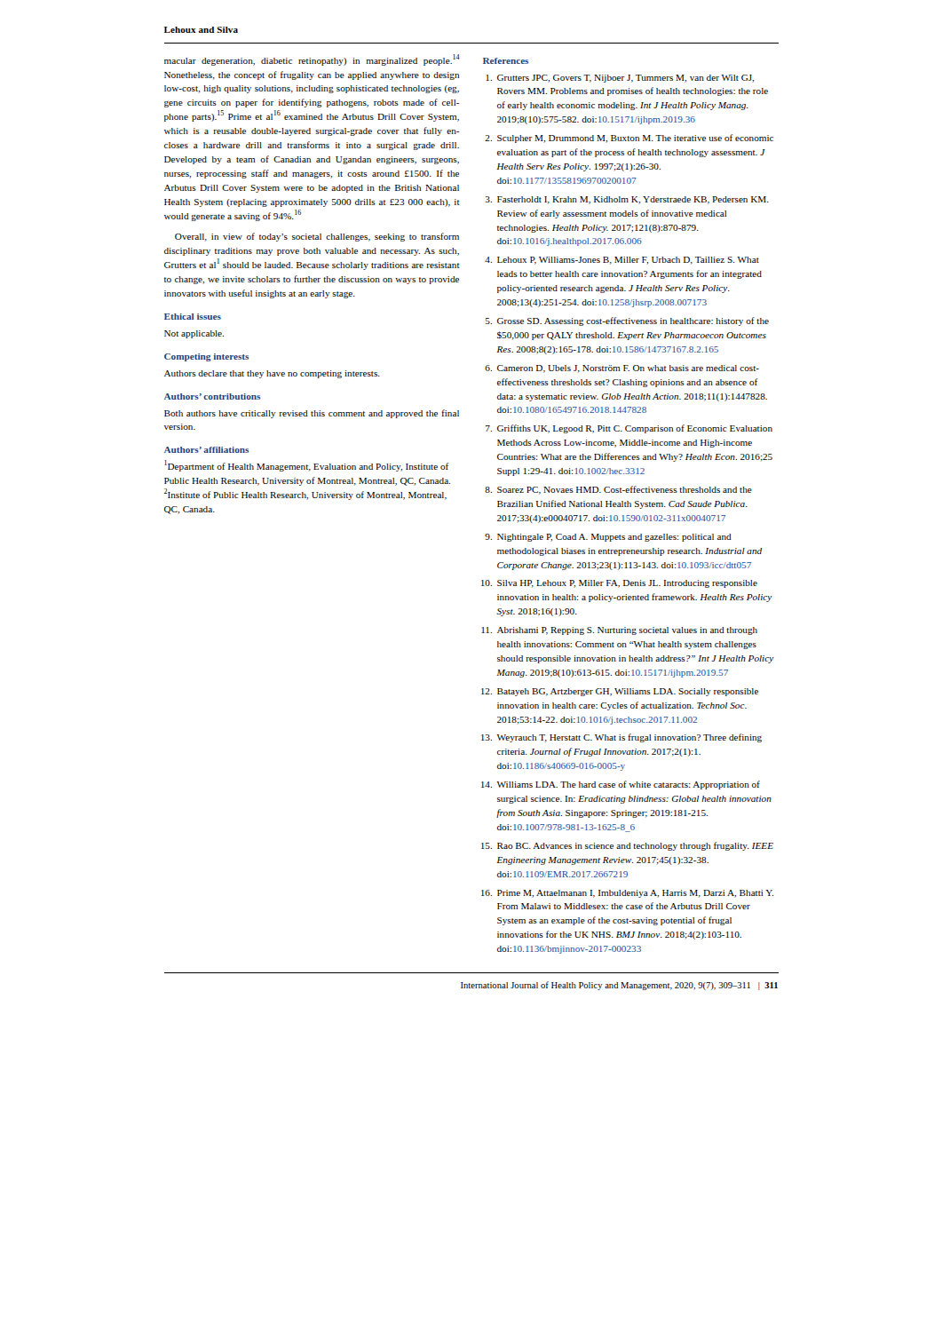Lehoux and Silva
macular degeneration, diabetic retinopathy) in marginalized people.14 Nonetheless, the concept of frugality can be applied anywhere to design low-cost, high quality solutions, including sophisticated technologies (eg, gene circuits on paper for identifying pathogens, robots made of cellphone parts).15 Prime et al16 examined the Arbutus Drill Cover System, which is a reusable double-layered surgical-grade cover that fully encloses a hardware drill and transforms it into a surgical grade drill. Developed by a team of Canadian and Ugandan engineers, surgeons, nurses, reprocessing staff and managers, it costs around £1500. If the Arbutus Drill Cover System were to be adopted in the British National Health System (replacing approximately 5000 drills at £23 000 each), it would generate a saving of 94%.16
Overall, in view of today’s societal challenges, seeking to transform disciplinary traditions may prove both valuable and necessary. As such, Grutters et al1 should be lauded. Because scholarly traditions are resistant to change, we invite scholars to further the discussion on ways to provide innovators with useful insights at an early stage.
Ethical issues
Not applicable.
Competing interests
Authors declare that they have no competing interests.
Authors’ contributions
Both authors have critically revised this comment and approved the final version.
Authors’ affiliations
1Department of Health Management, Evaluation and Policy, Institute of Public Health Research, University of Montreal, Montreal, QC, Canada. 2Institute of Public Health Research, University of Montreal, Montreal, QC, Canada.
References
Grutters JPC, Govers T, Nijboer J, Tummers M, van der Wilt GJ, Rovers MM. Problems and promises of health technologies: the role of early health economic modeling. Int J Health Policy Manag. 2019;8(10):575-582. doi:10.15171/ijhpm.2019.36
Sculpher M, Drummond M, Buxton M. The iterative use of economic evaluation as part of the process of health technology assessment. J Health Serv Res Policy. 1997;2(1):26-30. doi:10.1177/135581969700200107
Fasterholdt I, Krahn M, Kidholm K, Yderstraede KB, Pedersen KM. Review of early assessment models of innovative medical technologies. Health Policy. 2017;121(8):870-879. doi:10.1016/j.healthpol.2017.06.006
Lehoux P, Williams-Jones B, Miller F, Urbach D, Tailliez S. What leads to better health care innovation? Arguments for an integrated policy-oriented research agenda. J Health Serv Res Policy. 2008;13(4):251-254. doi:10.1258/jhsrp.2008.007173
Grosse SD. Assessing cost-effectiveness in healthcare: history of the $50,000 per QALY threshold. Expert Rev Pharmacoecon Outcomes Res. 2008;8(2):165-178. doi:10.1586/14737167.8.2.165
Cameron D, Ubels J, Norström F. On what basis are medical cost-effectiveness thresholds set? Clashing opinions and an absence of data: a systematic review. Glob Health Action. 2018;11(1):1447828. doi:10.1080/16549716.2018.1447828
Griffiths UK, Legood R, Pitt C. Comparison of Economic Evaluation Methods Across Low-income, Middle-income and High-income Countries: What are the Differences and Why? Health Econ. 2016;25 Suppl 1:29-41. doi:10.1002/hec.3312
Soarez PC, Novaes HMD. Cost-effectiveness thresholds and the Brazilian Unified National Health System. Cad Saude Publica. 2017;33(4):e00040717. doi:10.1590/0102-311x00040717
Nightingale P, Coad A. Muppets and gazelles: political and methodological biases in entrepreneurship research. Industrial and Corporate Change. 2013;23(1):113-143. doi:10.1093/icc/dtt057
Silva HP, Lehoux P, Miller FA, Denis JL. Introducing responsible innovation in health: a policy-oriented framework. Health Res Policy Syst. 2018;16(1):90.
Abrishami P, Repping S. Nurturing societal values in and through health innovations: Comment on “What health system challenges should responsible innovation in health address?” Int J Health Policy Manag. 2019;8(10):613-615. doi:10.15171/ijhpm.2019.57
Batayeh BG, Artzberger GH, Williams LDA. Socially responsible innovation in health care: Cycles of actualization. Technol Soc. 2018;53:14-22. doi:10.1016/j.techsoc.2017.11.002
Weyrauch T, Herstatt C. What is frugal innovation? Three defining criteria. Journal of Frugal Innovation. 2017;2(1):1. doi:10.1186/s40669-016-0005-y
Williams LDA. The hard case of white cataracts: Appropriation of surgical science. In: Eradicating blindness: Global health innovation from South Asia. Singapore: Springer; 2019:181-215. doi:10.1007/978-981-13-1625-8_6
Rao BC. Advances in science and technology through frugality. IEEE Engineering Management Review. 2017;45(1):32-38. doi:10.1109/EMR.2017.2667219
Prime M, Attaelmanan I, Imbuldeniya A, Harris M, Darzi A, Bhatti Y. From Malawi to Middlesex: the case of the Arbutus Drill Cover System as an example of the cost-saving potential of frugal innovations for the UK NHS. BMJ Innov. 2018;4(2):103-110. doi:10.1136/bmjinnov-2017-000233
International Journal of Health Policy and Management, 2020, 9(7), 309–311 | 311